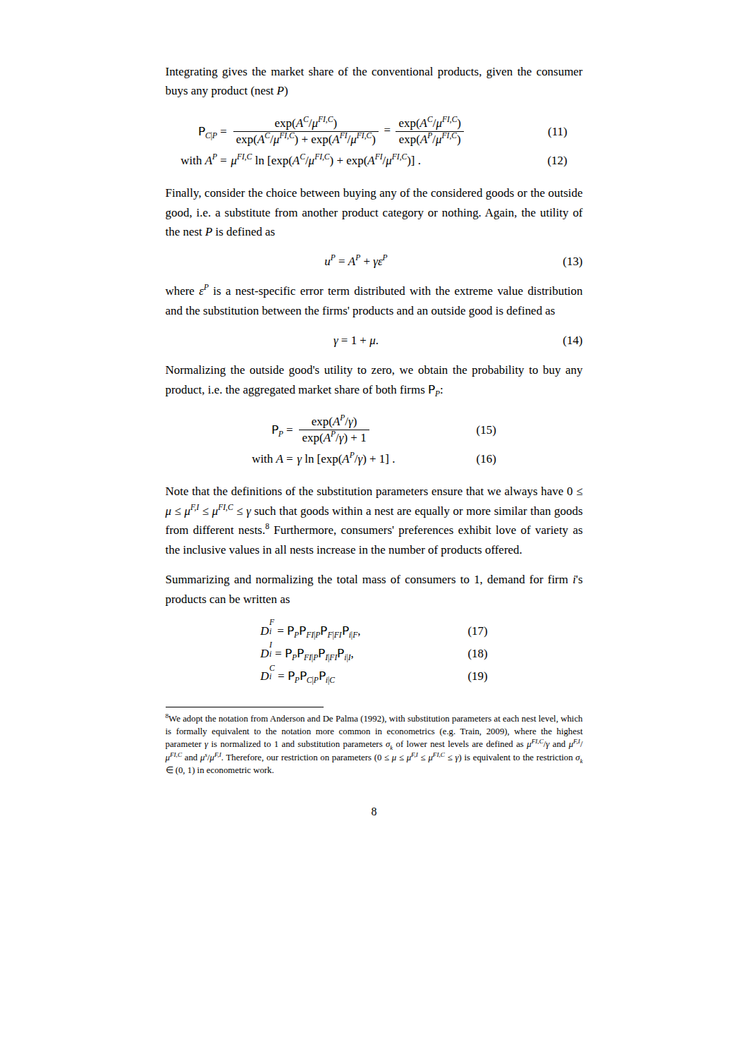Integrating gives the market share of the conventional products, given the consumer buys any product (nest P)
𝖯C|P =
exp(AC/μFI,C) exp(AC/μFI,C) + exp(AFI/μFI,C) = exp(AC/μFI,C) exp(AP/μFI,C)
(11)
with AP =
μFI,C ln [exp(AC/μFI,C) + exp(AFI/μFI,C)] .
(12)
Finally, consider the choice between buying any of the considered goods or the outside good, i.e. a substitute from another product category or nothing. Again, the utility of the nest P is defined as
uP = AP + γεP
(13)
where εP is a nest-specific error term distributed with the extreme value distribution and the substitution between the firms' products and an outside good is defined as
γ = 1 + μ.
(14)
Normalizing the outside good's utility to zero, we obtain the probability to buy any product, i.e. the aggregated market share of both firms 𝖯P:
𝖯P =
exp(AP/γ) exp(AP/γ) + 1
(15)
with A =
γ ln [exp(AP/γ) + 1] .
(16)
Note that the definitions of the substitution parameters ensure that we always have 0 ≤ μ ≤ μF,I ≤ μFI,C ≤ γ such that goods within a nest are equally or more similar than goods from different nests.8 Furthermore, consumers' preferences exhibit love of variety as the inclusive values in all nests increase in the number of products offered.
Summarizing and normalizing the total mass of consumers to 1, demand for firm i's products can be written as
DFi = 𝖯P𝖯FI|P𝖯F|FI𝖯i|F,
(17)
DIi = 𝖯P𝖯FI|P𝖯I|FI𝖯i|I,
(18)
DCi = 𝖯P𝖯C|P𝖯i|C
(19)
8We adopt the notation from Anderson and De Palma (1992), with substitution parameters at each nest level, which is formally equivalent to the notation more common in econometrics (e.g. Train, 2009), where the highest parameter γ is normalized to 1 and substitution parameters σk of lower nest levels are defined as μFI,C/γ and μF,I/μFI,C and μs/μF,I. Therefore, our restriction on parameters (0 ≤ μ ≤ μF,I ≤ μFI,C ≤ γ) is equivalent to the restriction σk ∈ (0, 1) in econometric work.
8